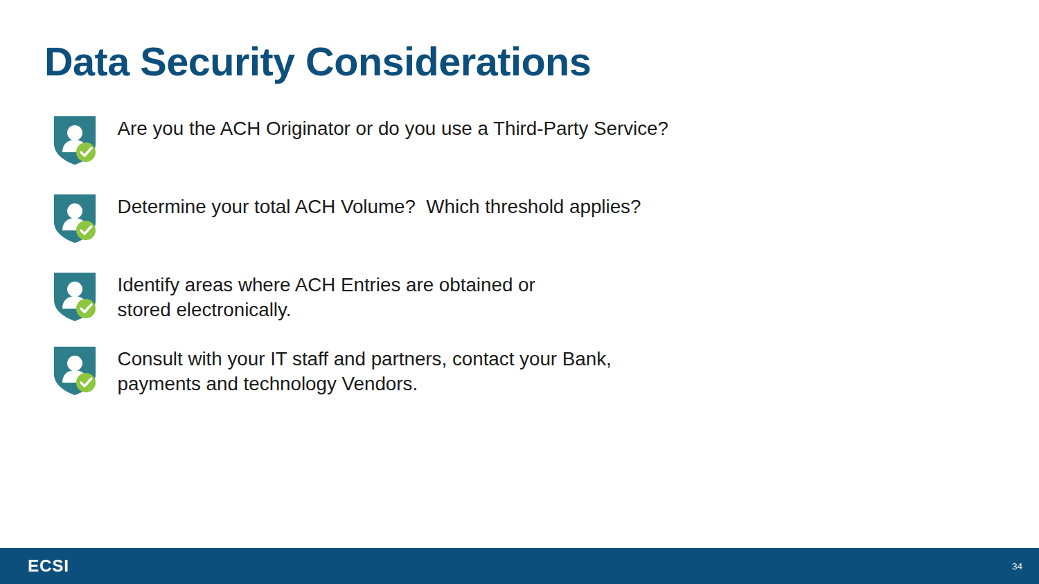Data Security Considerations
Are you the ACH Originator or do you use a Third-Party Service?
Determine your total ACH Volume? Which threshold applies?
Identify areas where ACH Entries are obtained or
stored electronically.
Consult with your IT staff and partners, contact your Bank,
payments and technology Vendors.
ECSI 34